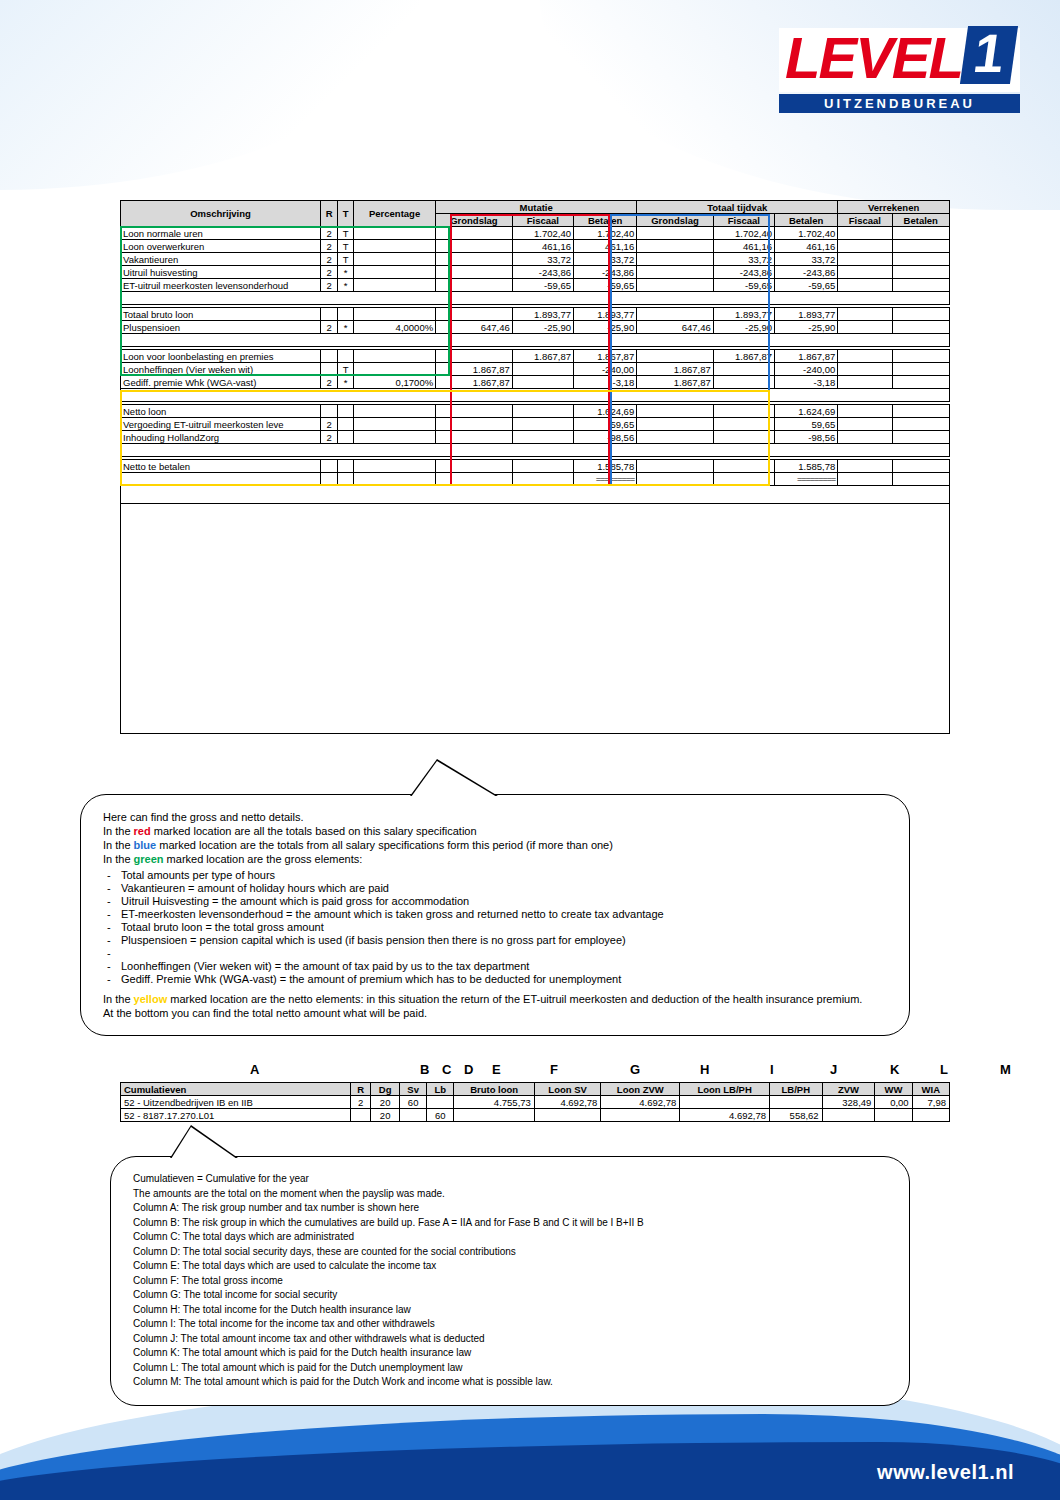LEVEL 1
UITZENDBUREAU
| Omschrijving | R | T | Percentage | Mutatie | Totaal tijdvak | Verrekenen |
| --- | --- | --- | --- | --- | --- | --- |
| Grondslag | Fiscaal | Betalen | Grondslag | Fiscaal | Betalen | Fiscaal | Betalen |
| Loon normale uren | 2 | T | | | 1.702,40 | 1.702,40 | | 1.702,40 | 1.702,40 | | |
| Loon overwerkuren | 2 | T | | | 461,16 | 461,16 | | 461,16 | 461,16 | | |
| Vakantieuren | 2 | T | | | 33,72 | 33,72 | | 33,72 | 33,72 | | |
| Uitruil huisvesting | 2 | * | | | -243,86 | -243,86 | | -243,86 | -243,86 | | |
| ET-uitruil meerkosten levensonderhoud | 2 | * | | | -59,65 | -59,65 | | -59,65 | -59,65 | | |
| Totaal bruto loon | | | | | 1.893,77 | 1.893,77 | | 1.893,77 | 1.893,77 | | |
| Pluspensioen | 2 | * | 4,0000% | 647,46 | -25,90 | -25,90 | 647,46 | -25,90 | -25,90 | | |
| Loon voor loonbelasting en premies | | | | | 1.867,87 | 1.867,87 | | 1.867,87 | 1.867,87 | | |
| Loonheffingen (Vier weken wit) | | T | | 1.867,87 | | -240,00 | 1.867,87 | | -240,00 | | |
| Gediff. premie Whk (WGA-vast) | 2 | * | 0,1700% | 1.867,87 | | -3,18 | 1.867,87 | | -3,18 | | |
| Netto loon | | | | | | 1.624,69 | | | 1.624,69 | | |
| Vergoeding ET-uitruil meerkosten leve | 2 | | | | | 59,65 | | | 59,65 | | |
| Inhouding HollandZorg | 2 | | | | | -98,56 | | | -98,56 | | |
| Netto te betalen | | | | | | 1.585,78 | | | 1.585,78 | | |
| | | | | | | ========= | | | ========= | | |
Here can find the gross and netto details.
In the red marked location are all the totals based on this salary specification
In the blue marked location are the totals from all salary specifications form this period (if more than one)
In the green marked location are the gross elements:
Total amounts per type of hours
Vakantieuren = amount of holiday hours which are paid
Uitruil Huisvesting = the amount which is paid gross for accommodation
ET-meerkosten levensonderhoud = the amount which is taken gross and returned netto to create tax advantage
Totaal bruto loon = the total gross amount
Pluspensioen = pension capital which is used (if basis pension then there is no gross part for employee)
Loonheffingen (Vier weken wit) = the amount of tax paid by us to the tax department
Gediff. Premie Whk (WGA-vast) = the amount of premium which has to be deducted for unemployment
In the yellow marked location are the netto elements: in this situation the return of the ET-uitruil meerkosten and deduction of the health insurance premium.
At the bottom you can find the total netto amount what will be paid.
A B C D E F G H I J K L M
| Cumulatieven | R | Dg | Sv | Lb | Bruto loon | Loon SV | Loon ZVW | Loon LB/PH | LB/PH | ZVW | WW | WIA |
| --- | --- | --- | --- | --- | --- | --- | --- | --- | --- | --- | --- | --- |
| 52 - Uitzendbedrijven IB en IIB | 2 | 20 | 60 | | 4.755,73 | 4.692,78 | 4.692,78 | | | 328,49 | 0,00 | 7,98 |
| 52 - 8187.17.270.L01 | | 20 | | 60 | | | | 4.692,78 | 558,62 | | | |
Cumulatieven = Cumulative for the year
The amounts are the total on the moment when the payslip was made.
Column A: The risk group number and tax number is shown here
Column B: The risk group in which the cumulatives are build up. Fase A = IIA and for Fase B and C it will be I B+II B
Column C: The total days which are administrated
Column D: The total social security days, these are counted for the social contributions
Column E: The total days which are used to calculate the income tax
Column F: The total gross income
Column G: The total income for social security
Column H: The total income for the Dutch health insurance law
Column I: The total income for the income tax and other withdrawels
Column J: The total amount income tax and other withdrawels what is deducted
Column K: The total amount which is paid for the Dutch health insurance law
Column L: The total amount which is paid for the Dutch unemployment law
Column M: The total amount which is paid for the Dutch Work and income what is possible law.
www.level1.nl